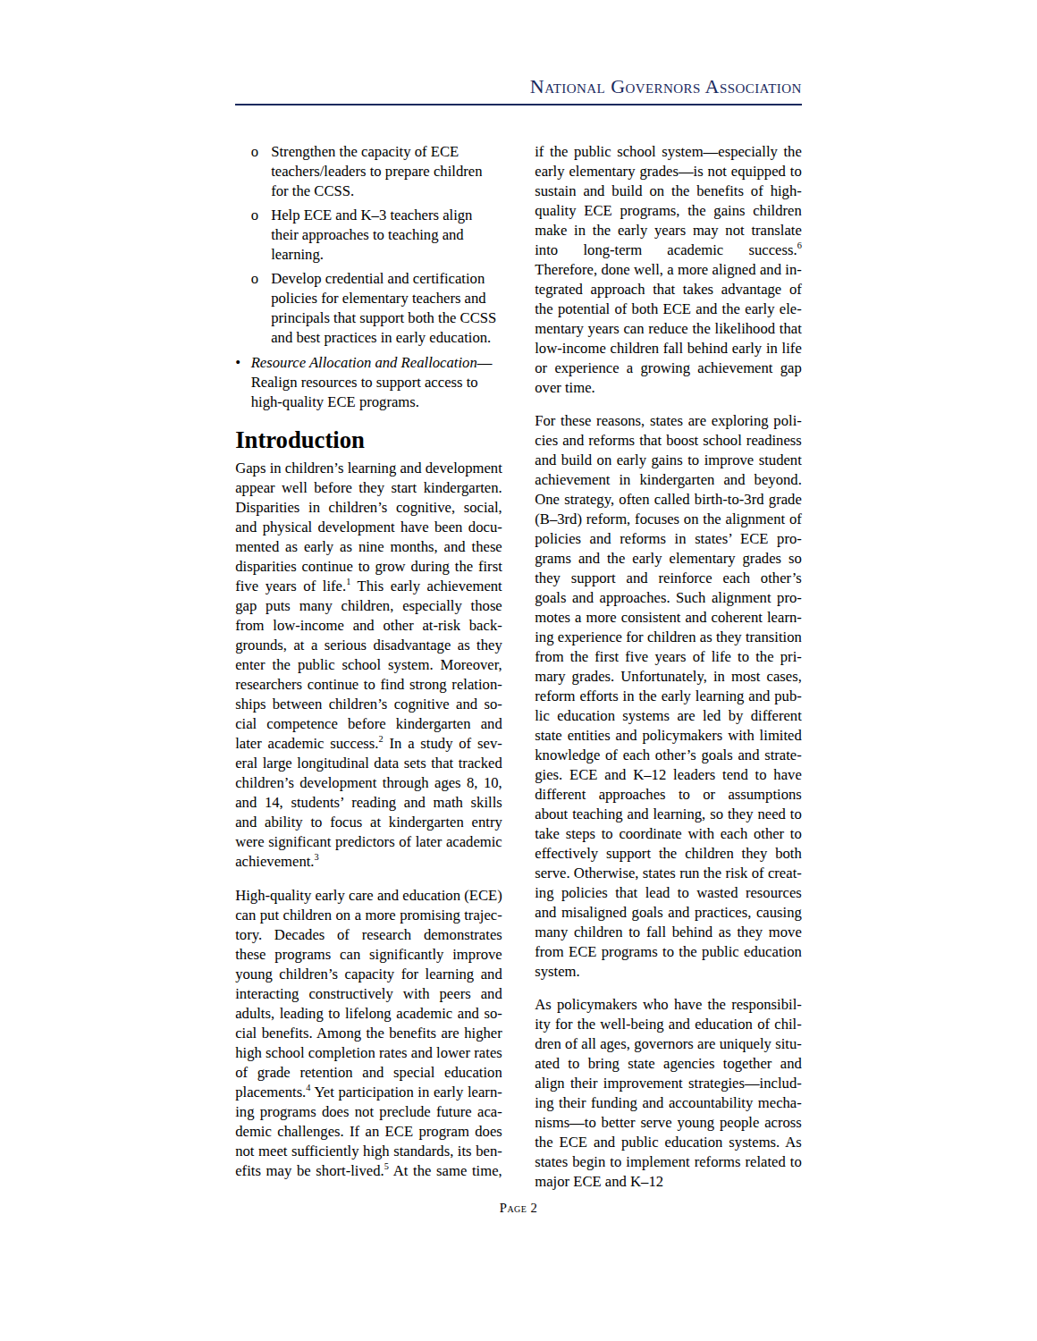National Governors Association
o Strengthen the capacity of ECE teachers/leaders to prepare children for the CCSS.
o Help ECE and K–3 teachers align their approaches to teaching and learning.
o Develop credential and certification policies for elementary teachers and principals that support both the CCSS and best practices in early education.
•Resource Allocation and Reallocation—Realign resources to support access to high-quality ECE programs.
Introduction
Gaps in children’s learning and development appear well before they start kindergarten. Disparities in children’s cognitive, social, and physical development have been documented as early as nine months, and these disparities continue to grow during the first five years of life.1 This early achievement gap puts many children, especially those from low-income and other at-risk backgrounds, at a serious disadvantage as they enter the public school system. Moreover, researchers continue to find strong relationships between children’s cognitive and social competence before kindergarten and later academic success.2 In a study of several large longitudinal data sets that tracked children’s development through ages 8, 10, and 14, students’ reading and math skills and ability to focus at kindergarten entry were significant predictors of later academic achievement.3
High-quality early care and education (ECE) can put children on a more promising trajectory. Decades of research demonstrates these programs can significantly improve young children’s capacity for learning and interacting constructively with peers and adults, leading to lifelong academic and social benefits. Among the benefits are higher high school completion rates and lower rates of grade retention and special education placements.4 Yet participation in early learning programs does not preclude future academic challenges. If an ECE program does not meet sufficiently high standards, its benefits may be short-lived.5 At the same time, if the public school system—especially the early elementary grades—is not equipped to sustain and build on the benefits of high-quality ECE programs, the gains children make in the early years may not translate into long-term academic success.6 Therefore, done well, a more aligned and integrated approach that takes advantage of the potential of both ECE and the early elementary years can reduce the likelihood that low-income children fall behind early in life or experience a growing achievement gap over time.
For these reasons, states are exploring policies and reforms that boost school readiness and build on early gains to improve student achievement in kindergarten and beyond. One strategy, often called birth-to-3rd grade (B–3rd) reform, focuses on the alignment of policies and reforms in states’ ECE programs and the early elementary grades so they support and reinforce each other’s goals and approaches. Such alignment promotes a more consistent and coherent learning experience for children as they transition from the first five years of life to the primary grades. Unfortunately, in most cases, reform efforts in the early learning and public education systems are led by different state entities and policymakers with limited knowledge of each other’s goals and strategies. ECE and K–12 leaders tend to have different approaches to or assumptions about teaching and learning, so they need to take steps to coordinate with each other to effectively support the children they both serve. Otherwise, states run the risk of creating policies that lead to wasted resources and misaligned goals and practices, causing many children to fall behind as they move from ECE programs to the public education system.
As policymakers who have the responsibility for the well-being and education of children of all ages, governors are uniquely situated to bring state agencies together and align their improvement strategies—including their funding and accountability mechanisms—to better serve young people across the ECE and public education systems. As states begin to implement reforms related to major ECE and K–12
Page 2